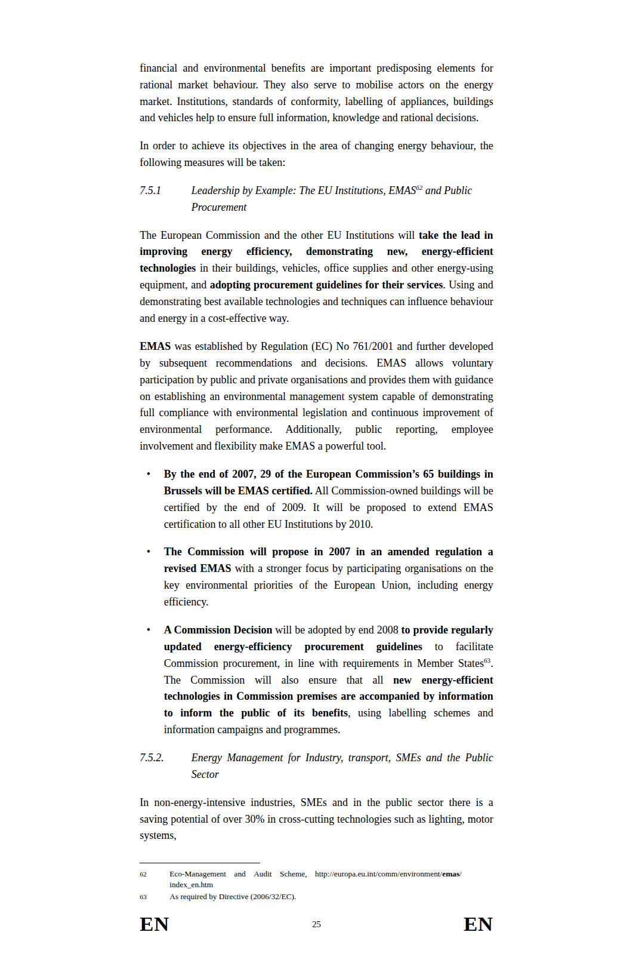financial and environmental benefits are important predisposing elements for rational market behaviour. They also serve to mobilise actors on the energy market. Institutions, standards of conformity, labelling of appliances, buildings and vehicles help to ensure full information, knowledge and rational decisions.
In order to achieve its objectives in the area of changing energy behaviour, the following measures will be taken:
7.5.1 Leadership by Example: The EU Institutions, EMAS62 and PublicProcurement
The European Commission and the other EU Institutions will take the lead in improving energy efficiency, demonstrating new, energy-efficient technologies in their buildings, vehicles, office supplies and other energy-using equipment, and adopting procurement guidelines for their services. Using and demonstrating best available technologies and techniques can influence behaviour and energy in a cost-effective way.
EMAS was established by Regulation (EC) No 761/2001 and further developed by subsequent recommendations and decisions. EMAS allows voluntary participation by public and private organisations and provides them with guidance on establishing an environmental management system capable of demonstrating full compliance with environmental legislation and continuous improvement of environmental performance. Additionally, public reporting, employee involvement and flexibility make EMAS a powerful tool.
By the end of 2007, 29 of the European Commission’s 65 buildings in Brussels will be EMAS certified. All Commission-owned buildings will be certified by the end of 2009. It will be proposed to extend EMAS certification to all other EU Institutions by 2010.
The Commission will propose in 2007 in an amended regulation a revised EMAS with a stronger focus by participating organisations on the key environmental priorities of the European Union, including energy efficiency.
A Commission Decision will be adopted by end 2008 to provide regularly updated energy-efficiency procurement guidelines to facilitate Commission procurement, in line with requirements in Member States63. The Commission will also ensure that all new energy-efficient technologies in Commission premises are accompanied by information to inform the public of its benefits, using labelling schemes and information campaigns and programmes.
7.5.2. Energy Management for Industry, transport, SMEs and the Public Sector
In non-energy-intensive industries, SMEs and in the public sector there is a saving potential of over 30% in cross-cutting technologies such as lighting, motor systems,
62
Eco-Management and Audit Scheme, http://europa.eu.int/comm/environment/emas/
index_en.htm
63
As required by Directive (2006/32/EC).
EN
25
EN